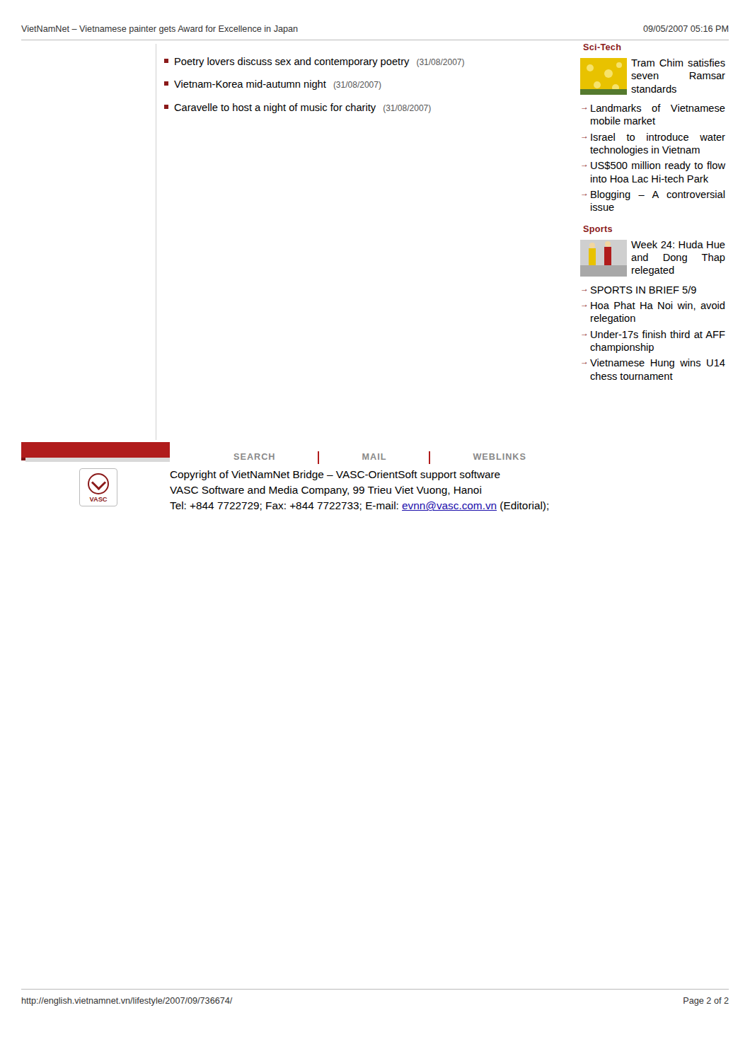VietNamNet – Vietnamese painter gets Award for Excellence in Japan
09/05/2007 05:16 PM
Poetry lovers discuss sex and contemporary poetry (31/08/2007)
Vietnam-Korea mid-autumn night (31/08/2007)
Caravelle to host a night of music for charity (31/08/2007)
Sci-Tech
Tram Chim satisfies seven Ramsar standards
Landmarks of Vietnamese mobile market
Israel to introduce water technologies in Vietnam
US$500 million ready to flow into Hoa Lac Hi-tech Park
Blogging – A controversial issue
Sports
Week 24: Huda Hue and Dong Thap relegated
SPORTS IN BRIEF 5/9
Hoa Phat Ha Noi win, avoid relegation
Under-17s finish third at AFF championship
Vietnamese Hung wins U14 chess tournament
SEARCH MAIL WEBLINKS
VASC
Copyright of VietNamNet Bridge – VASC-OrientSoft support software
VASC Software and Media Company, 99 Trieu Viet Vuong, Hanoi
Tel: +844 7722729; Fax: +844 7722733; E-mail: evnn@vasc.com.vn (Editorial);
http://english.vietnamnet.vn/lifestyle/2007/09/736674/
Page 2 of 2